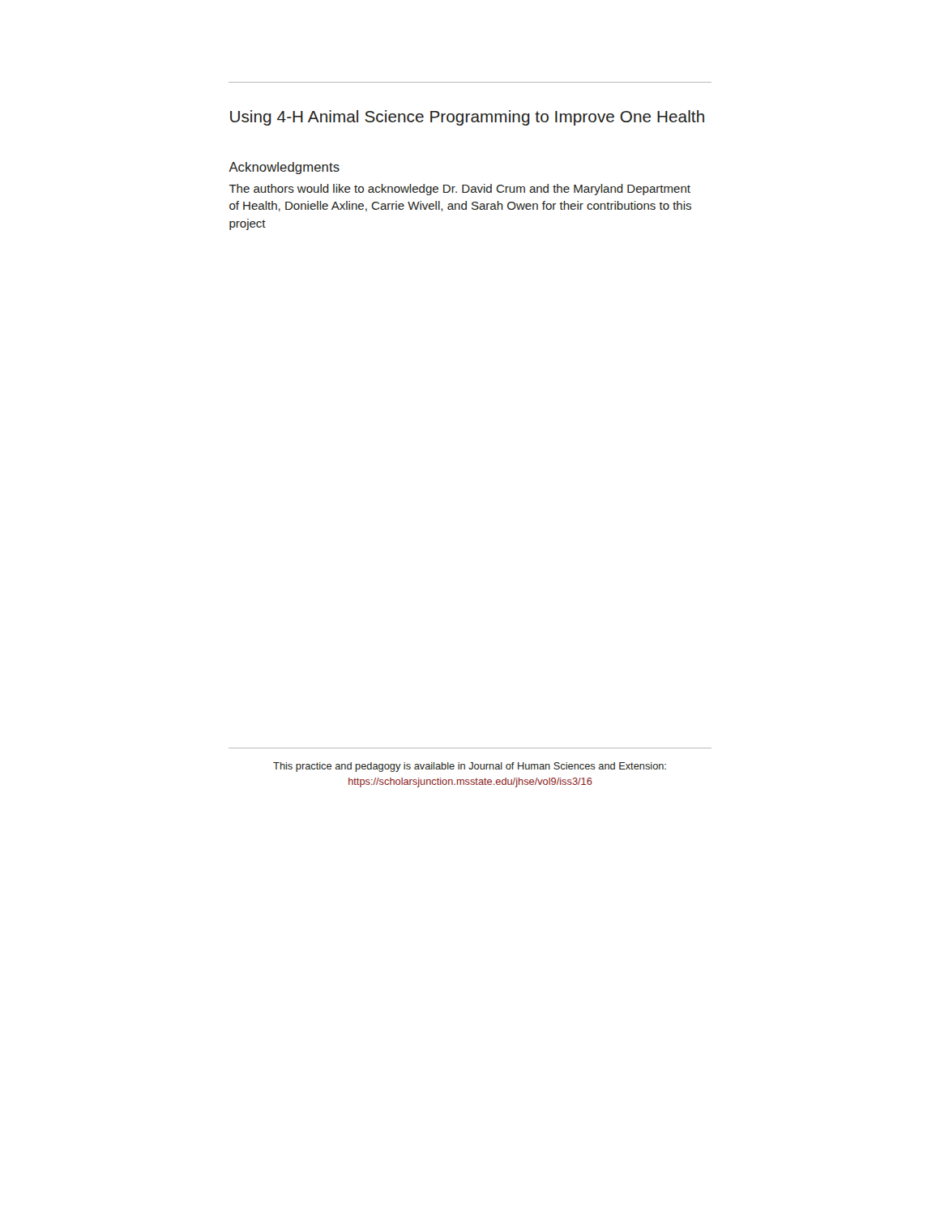Using 4-H Animal Science Programming to Improve One Health
Acknowledgments
The authors would like to acknowledge Dr. David Crum and the Maryland Department of Health, Donielle Axline, Carrie Wivell, and Sarah Owen for their contributions to this project
This practice and pedagogy is available in Journal of Human Sciences and Extension:
https://scholarsjunction.msstate.edu/jhse/vol9/iss3/16